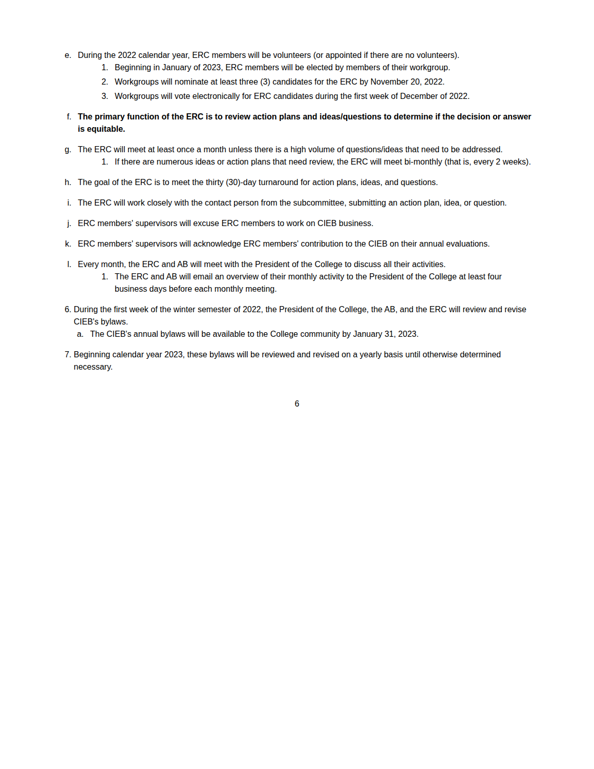During the 2022 calendar year, ERC members will be volunteers (or appointed if there are no volunteers).
Beginning in January of 2023, ERC members will be elected by members of their workgroup.
Workgroups will nominate at least three (3) candidates for the ERC by November 20, 2022.
Workgroups will vote electronically for ERC candidates during the first week of December of 2022.
The primary function of the ERC is to review action plans and ideas/questions to determine if the decision or answer is equitable.
The ERC will meet at least once a month unless there is a high volume of questions/ideas that need to be addressed.
If there are numerous ideas or action plans that need review, the ERC will meet bi-monthly (that is, every 2 weeks).
The goal of the ERC is to meet the thirty (30)-day turnaround for action plans, ideas, and questions.
The ERC will work closely with the contact person from the subcommittee, submitting an action plan, idea, or question.
ERC members' supervisors will excuse ERC members to work on CIEB business.
ERC members' supervisors will acknowledge ERC members' contribution to the CIEB on their annual evaluations.
Every month, the ERC and AB will meet with the President of the College to discuss all their activities.
The ERC and AB will email an overview of their monthly activity to the President of the College at least four business days before each monthly meeting.
During the first week of the winter semester of 2022, the President of the College, the AB, and the ERC will review and revise CIEB's bylaws.
The CIEB's annual bylaws will be available to the College community by January 31, 2023.
Beginning calendar year 2023, these bylaws will be reviewed and revised on a yearly basis until otherwise determined necessary.
6